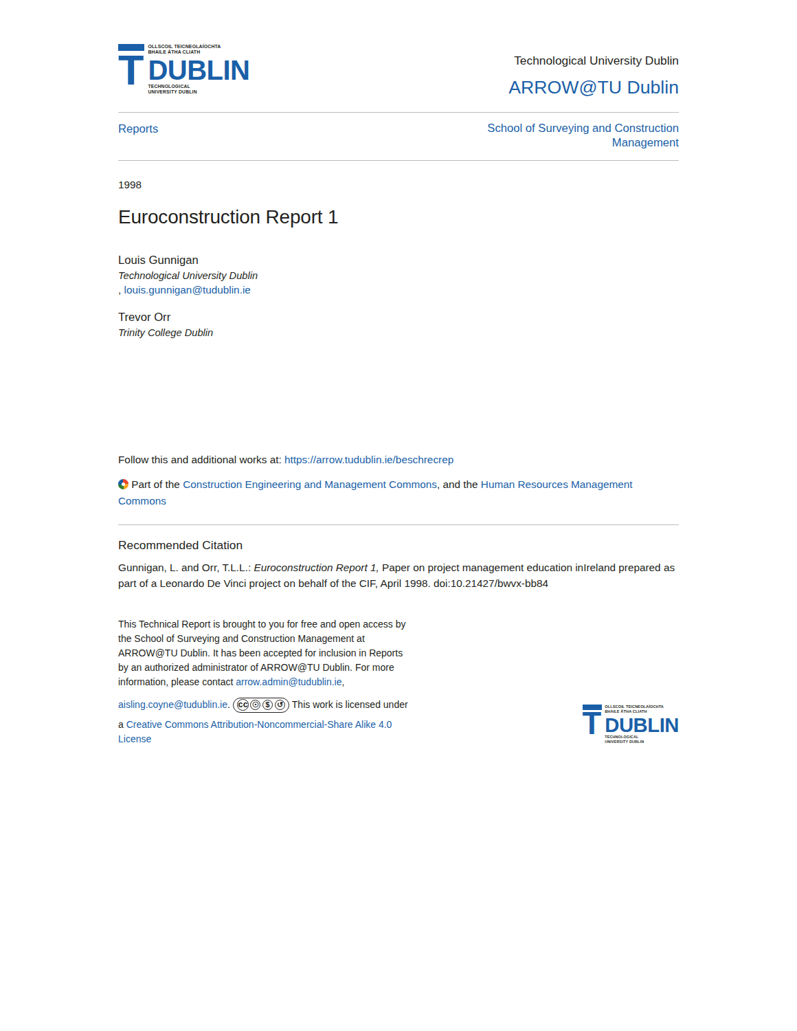T
Ollscoil Teicneolaíochta
Bhaile Átha Cliath
DUBLIN
Technological
University Dublin
Technological University Dublin
ARROW@TU Dublin
Reports
School of Surveying and Construction
Management
1998
Euroconstruction Report 1
Louis Gunnigan
Technological University Dublin
, louis.gunnigan@tudublin.ie
Trevor Orr
Trinity College Dublin
Follow this and additional works at: https://arrow.tudublin.ie/beschrecrep
Part of the Construction Engineering and Management Commons, and the Human Resources Management Commons
Recommended Citation
Gunnigan, L. and Orr, T.L.L.: Euroconstruction Report 1, Paper on project management education inIreland prepared as part of a Leonardo De Vinci project on behalf of the CIF, April 1998. doi:10.21427/bwvx-bb84
This Technical Report is brought to you for free and open access by the School of Surveying and Construction Management at ARROW@TU Dublin. It has been accepted for inclusion in Reports by an authorized administrator of ARROW@TU Dublin. For more information, please contact arrow.admin@tudublin.ie, aisling.coyne@tudublin.ie.
cc☉$↺
This work is licensed under a Creative Commons Attribution-Noncommercial-Share Alike 4.0 License
T
Ollscoil Teicneolaíochta
Bhaile Átha Cliath
DUBLIN
Technological
University Dublin